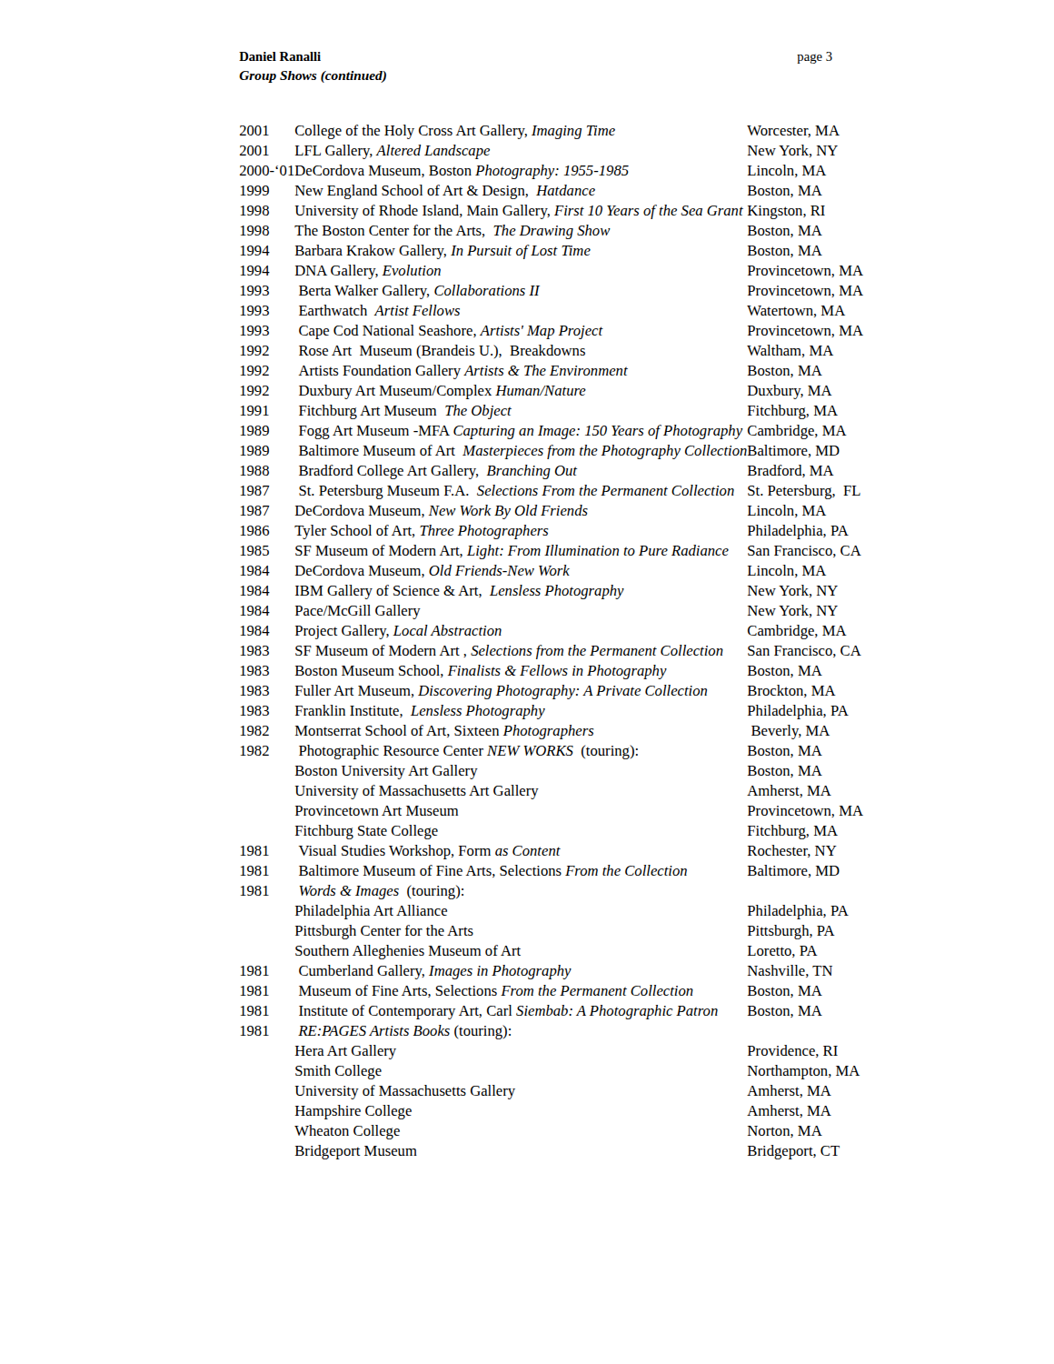Daniel Ranalli page 3
Group Shows (continued)
| 2001 | College of the Holy Cross Art Gallery, Imaging Time | Worcester, MA |
| 2001 | LFL Gallery, Altered Landscape | New York, NY |
| 2000-‘01 | DeCordova Museum, Boston Photography: 1955-1985 | Lincoln, MA |
| 1999 | New England School of Art & Design, Hatdance | Boston, MA |
| 1998 | University of Rhode Island, Main Gallery, First 10 Years of the Sea Grant | Kingston, RI |
| 1998 | The Boston Center for the Arts, The Drawing Show | Boston, MA |
| 1994 | Barbara Krakow Gallery, In Pursuit of Lost Time | Boston, MA |
| 1994 | DNA Gallery, Evolution | Provincetown, MA |
| 1993 | Berta Walker Gallery, Collaborations II | Provincetown, MA |
| 1993 | Earthwatch Artist Fellows | Watertown, MA |
| 1993 | Cape Cod National Seashore, Artists' Map Project | Provincetown, MA |
| 1992 | Rose Art Museum (Brandeis U.), Breakdowns | Waltham, MA |
| 1992 | Artists Foundation Gallery Artists & The Environment | Boston, MA |
| 1992 | Duxbury Art Museum/Complex Human/Nature | Duxbury, MA |
| 1991 | Fitchburg Art Museum The Object | Fitchburg, MA |
| 1989 | Fogg Art Museum -MFA Capturing an Image: 150 Years of Photography | Cambridge, MA |
| 1989 | Baltimore Museum of Art Masterpieces from the Photography Collection | Baltimore, MD |
| 1988 | Bradford College Art Gallery, Branching Out | Bradford, MA |
| 1987 | St. Petersburg Museum F.A. Selections From the Permanent Collection | St. Petersburg, FL |
| 1987 | DeCordova Museum, New Work By Old Friends | Lincoln, MA |
| 1986 | Tyler School of Art, Three Photographers | Philadelphia, PA |
| 1985 | SF Museum of Modern Art, Light: From Illumination to Pure Radiance | San Francisco, CA |
| 1984 | DeCordova Museum, Old Friends-New Work | Lincoln, MA |
| 1984 | IBM Gallery of Science & Art, Lensless Photography | New York, NY |
| 1984 | Pace/McGill Gallery | New York, NY |
| 1984 | Project Gallery, Local Abstraction | Cambridge, MA |
| 1983 | SF Museum of Modern Art , Selections from the Permanent Collection | San Francisco, CA |
| 1983 | Boston Museum School, Finalists & Fellows in Photography | Boston, MA |
| 1983 | Fuller Art Museum, Discovering Photography: A Private Collection | Brockton, MA |
| 1983 | Franklin Institute, Lensless Photography | Philadelphia, PA |
| 1982 | Montserrat School of Art, Sixteen Photographers | Beverly, MA |
| 1982 | Photographic Resource Center NEW WORKS (touring): | Boston, MA |
| | Boston University Art Gallery | Boston, MA |
| | University of Massachusetts Art Gallery | Amherst, MA |
| | Provincetown Art Museum | Provincetown, MA |
| | Fitchburg State College | Fitchburg, MA |
| 1981 | Visual Studies Workshop, Form as Content | Rochester, NY |
| 1981 | Baltimore Museum of Fine Arts, Selections From the Collection | Baltimore, MD |
| 1981 | Words & Images (touring): | |
| | Philadelphia Art Alliance | Philadelphia, PA |
| | Pittsburgh Center for the Arts | Pittsburgh, PA |
| | Southern Alleghenies Museum of Art | Loretto, PA |
| 1981 | Cumberland Gallery, Images in Photography | Nashville, TN |
| 1981 | Museum of Fine Arts, Selections From the Permanent Collection | Boston, MA |
| 1981 | Institute of Contemporary Art, Carl Siembab: A Photographic Patron | Boston, MA |
| 1981 | RE:PAGES Artists Books (touring): | |
| | Hera Art Gallery | Providence, RI |
| | Smith College | Northampton, MA |
| | University of Massachusetts Gallery | Amherst, MA |
| | Hampshire College | Amherst, MA |
| | Wheaton College | Norton, MA |
| | Bridgeport Museum | Bridgeport, CT |